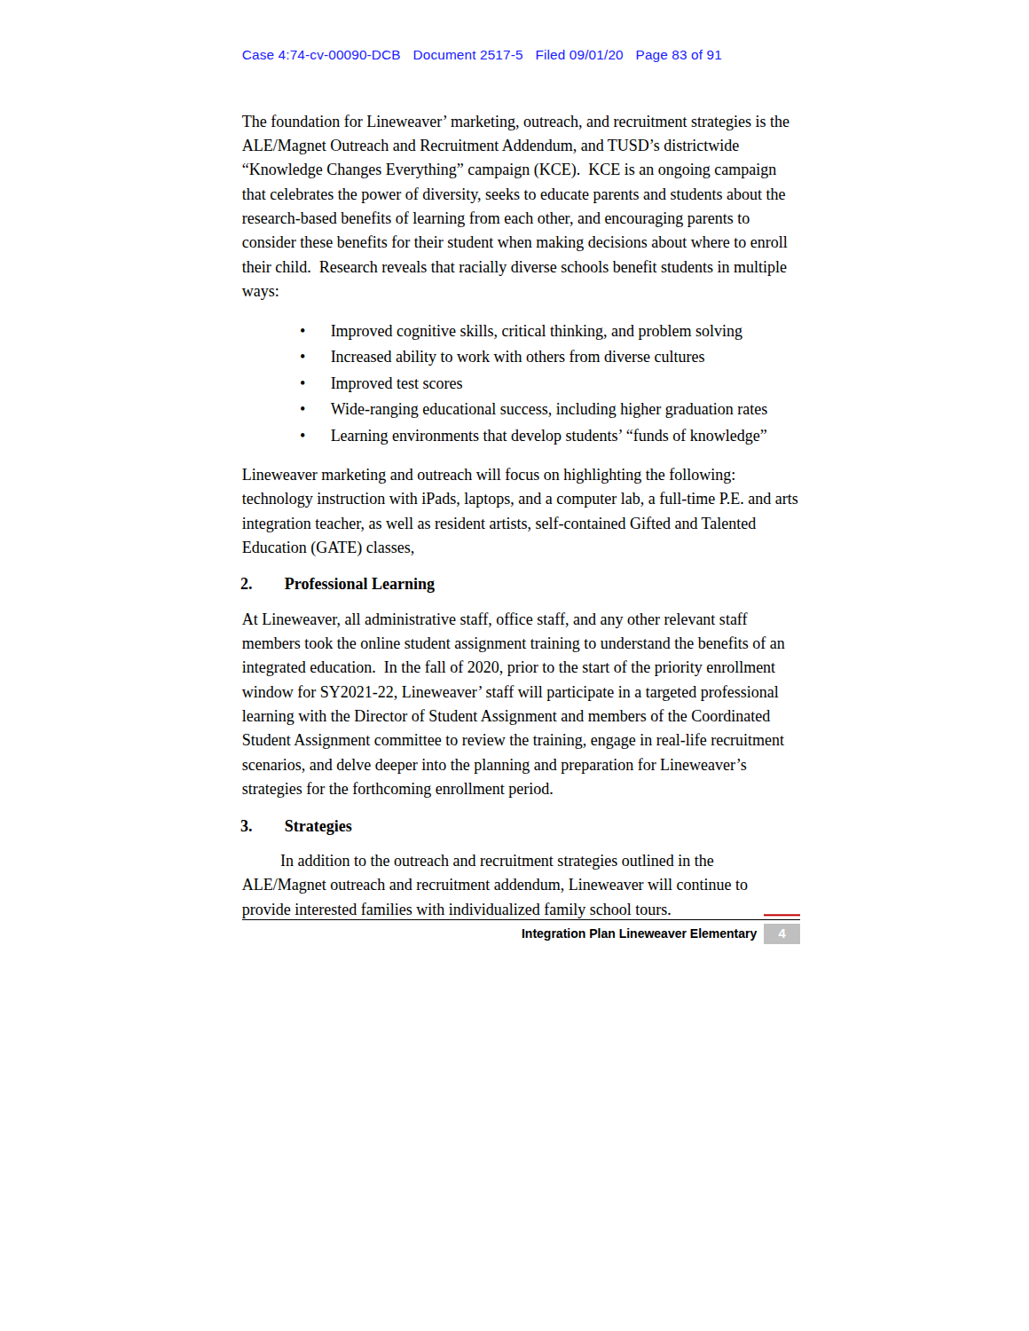Case 4:74-cv-00090-DCB Document 2517-5 Filed 09/01/20 Page 83 of 91
The foundation for Lineweaver’ marketing, outreach, and recruitment strategies is the ALE/Magnet Outreach and Recruitment Addendum, and TUSD’s districtwide “Knowledge Changes Everything” campaign (KCE). KCE is an ongoing campaign that celebrates the power of diversity, seeks to educate parents and students about the research-based benefits of learning from each other, and encouraging parents to consider these benefits for their student when making decisions about where to enroll their child. Research reveals that racially diverse schools benefit students in multiple ways:
Improved cognitive skills, critical thinking, and problem solving
Increased ability to work with others from diverse cultures
Improved test scores
Wide-ranging educational success, including higher graduation rates
Learning environments that develop students’ “funds of knowledge”
Lineweaver marketing and outreach will focus on highlighting the following: technology instruction with iPads, laptops, and a computer lab, a full-time P.E. and arts integration teacher, as well as resident artists, self-contained Gifted and Talented Education (GATE) classes,
2. Professional Learning
At Lineweaver, all administrative staff, office staff, and any other relevant staff members took the online student assignment training to understand the benefits of an integrated education. In the fall of 2020, prior to the start of the priority enrollment window for SY2021-22, Lineweaver’ staff will participate in a targeted professional learning with the Director of Student Assignment and members of the Coordinated Student Assignment committee to review the training, engage in real-life recruitment scenarios, and delve deeper into the planning and preparation for Lineweaver’s strategies for the forthcoming enrollment period.
3. Strategies
In addition to the outreach and recruitment strategies outlined in the ALE/Magnet outreach and recruitment addendum, Lineweaver will continue to provide interested families with individualized family school tours.
Integration Plan Lineweaver Elementary
4